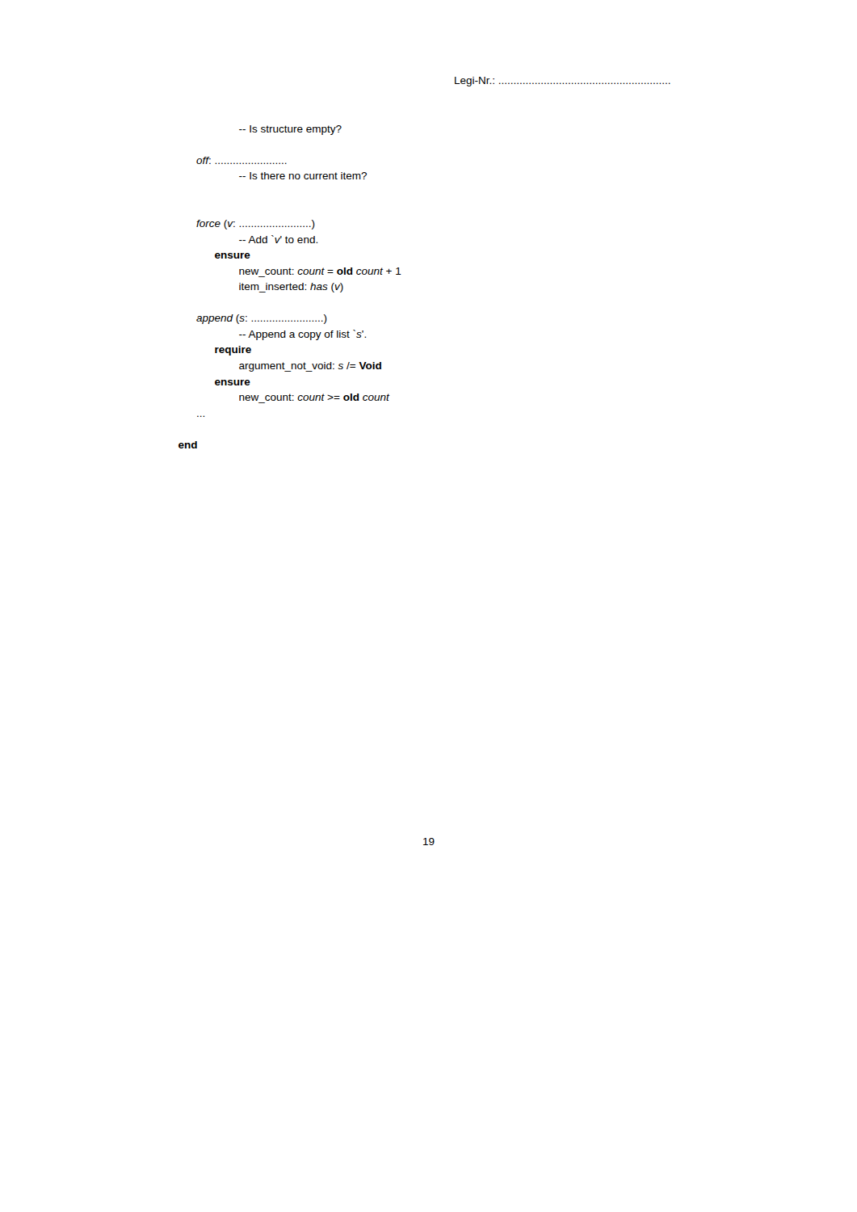Legi-Nr.: .........................................................
-- Is structure empty?
off: ........................
-- Is there no current item?
force (v: ........................)
-- Add `v' to end.
ensure
new_count: count = old count + 1
item_inserted: has (v)
append (s: ........................)
-- Append a copy of list `s'.
require
argument_not_void: s /= Void
ensure
new_count: count >= old count
...
end
19